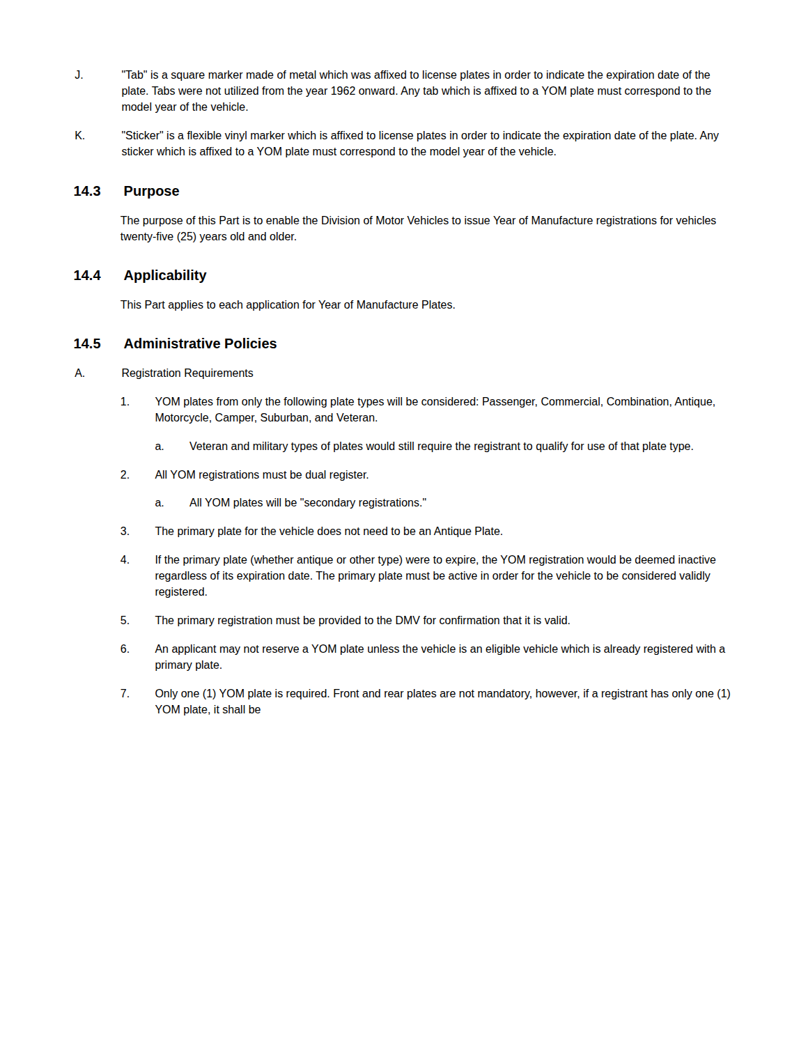J.
"Tab" is a square marker made of metal which was affixed to license plates in order to indicate the expiration date of the plate. Tabs were not utilized from the year 1962 onward. Any tab which is affixed to a YOM plate must correspond to the model year of the vehicle.
K.
"Sticker" is a flexible vinyl marker which is affixed to license plates in order to indicate the expiration date of the plate. Any sticker which is affixed to a YOM plate must correspond to the model year of the vehicle.
14.3 Purpose
The purpose of this Part is to enable the Division of Motor Vehicles to issue Year of Manufacture registrations for vehicles twenty-five (25) years old and older.
14.4 Applicability
This Part applies to each application for Year of Manufacture Plates.
14.5 Administrative Policies
A.
Registration Requirements
1.
YOM plates from only the following plate types will be considered: Passenger, Commercial, Combination, Antique, Motorcycle, Camper, Suburban, and Veteran.
a.
Veteran and military types of plates would still require the registrant to qualify for use of that plate type.
2.
All YOM registrations must be dual register.
a.
All YOM plates will be "secondary registrations."
3.
The primary plate for the vehicle does not need to be an Antique Plate.
4.
If the primary plate (whether antique or other type) were to expire, the YOM registration would be deemed inactive regardless of its expiration date. The primary plate must be active in order for the vehicle to be considered validly registered.
5.
The primary registration must be provided to the DMV for confirmation that it is valid.
6.
An applicant may not reserve a YOM plate unless the vehicle is an eligible vehicle which is already registered with a primary plate.
7.
Only one (1) YOM plate is required. Front and rear plates are not mandatory, however, if a registrant has only one (1) YOM plate, it shall be